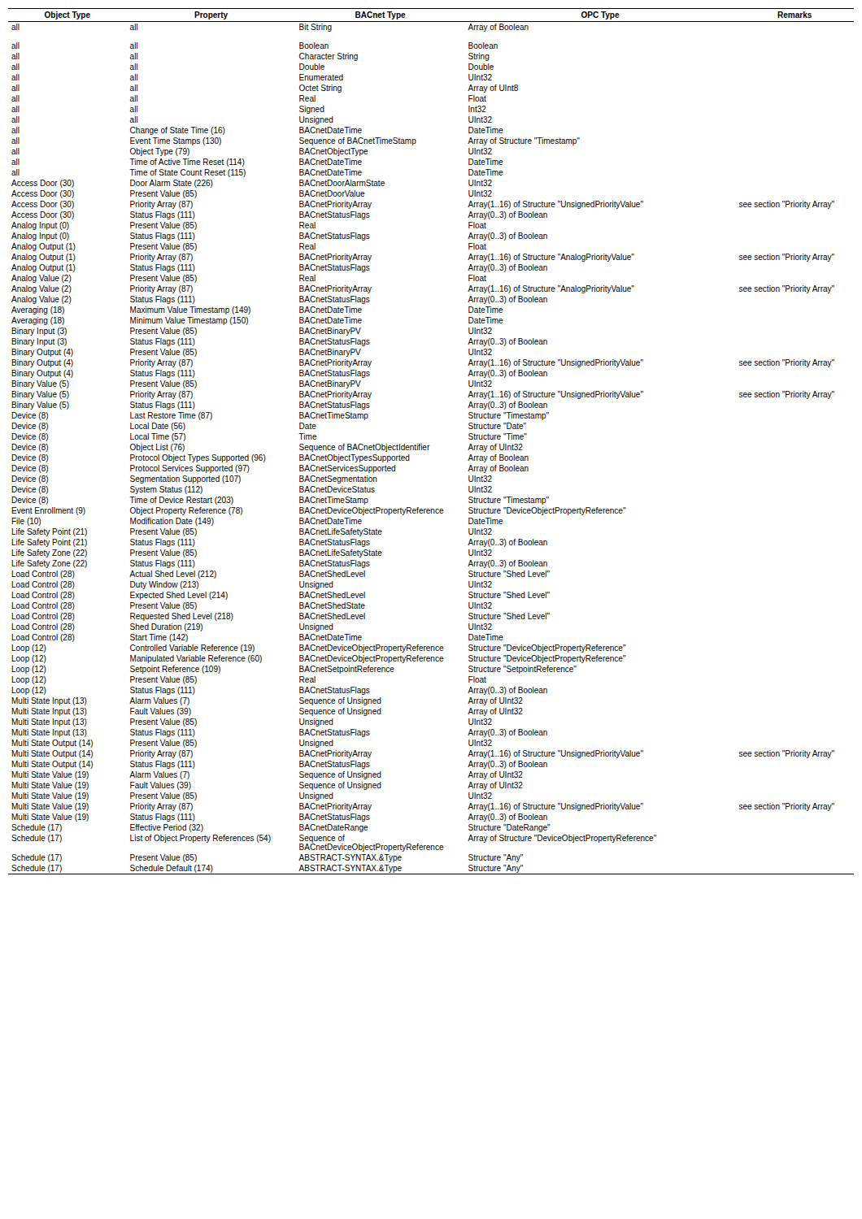| Object Type | Property | BACnet Type | OPC Type | Remarks |
| --- | --- | --- | --- | --- |
| all | all | Bit String | Array of Boolean | |
| all | all | Boolean | Boolean | |
| all | all | Character String | String | |
| all | all | Double | Double | |
| all | all | Enumerated | UInt32 | |
| all | all | Octet String | Array of UInt8 | |
| all | all | Real | Float | |
| all | all | Signed | Int32 | |
| all | all | Unsigned | UInt32 | |
| all | Change of State Time (16) | BACnetDateTime | DateTime | |
| all | Event Time Stamps (130) | Sequence of BACnetTimeStamp | Array of Structure "Timestamp" | |
| all | Object Type (79) | BACnetObjectType | UInt32 | |
| all | Time of Active Time Reset (114) | BACnetDateTime | DateTime | |
| all | Time of State Count Reset (115) | BACnetDateTime | DateTime | |
| Access Door (30) | Door Alarm State (226) | BACnetDoorAlarmState | UInt32 | |
| Access Door (30) | Present Value (85) | BACnetDoorValue | UInt32 | |
| Access Door (30) | Priority Array (87) | BACnetPriorityArray | Array(1..16) of Structure "UnsignedPriorityValue" | see section "Priority Array" |
| Access Door (30) | Status Flags (111) | BACnetStatusFlags | Array(0..3) of Boolean | |
| Analog Input (0) | Present Value (85) | Real | Float | |
| Analog Input (0) | Status Flags (111) | BACnetStatusFlags | Array(0..3) of Boolean | |
| Analog Output (1) | Present Value (85) | Real | Float | |
| Analog Output (1) | Priority Array (87) | BACnetPriorityArray | Array(1..16) of Structure "AnalogPriorityValue" | see section "Priority Array" |
| Analog Output (1) | Status Flags (111) | BACnetStatusFlags | Array(0..3) of Boolean | |
| Analog Value (2) | Present Value (85) | Real | Float | |
| Analog Value (2) | Priority Array (87) | BACnetPriorityArray | Array(1..16) of Structure "AnalogPriorityValue" | see section "Priority Array" |
| Analog Value (2) | Status Flags (111) | BACnetStatusFlags | Array(0..3) of Boolean | |
| Averaging (18) | Maximum Value Timestamp (149) | BACnetDateTime | DateTime | |
| Averaging (18) | Minimum Value Timestamp (150) | BACnetDateTime | DateTime | |
| Binary Input (3) | Present Value (85) | BACnetBinaryPV | UInt32 | |
| Binary Input (3) | Status Flags (111) | BACnetStatusFlags | Array(0..3) of Boolean | |
| Binary Output (4) | Present Value (85) | BACnetBinaryPV | UInt32 | |
| Binary Output (4) | Priority Array (87) | BACnetPriorityArray | Array(1..16) of Structure "UnsignedPriorityValue" | see section "Priority Array" |
| Binary Output (4) | Status Flags (111) | BACnetStatusFlags | Array(0..3) of Boolean | |
| Binary Value (5) | Present Value (85) | BACnetBinaryPV | UInt32 | |
| Binary Value (5) | Priority Array (87) | BACnetPriorityArray | Array(1..16) of Structure "UnsignedPriorityValue" | see section "Priority Array" |
| Binary Value (5) | Status Flags (111) | BACnetStatusFlags | Array(0..3) of Boolean | |
| Device (8) | Last Restore Time (87) | BACnetTimeStamp | Structure "Timestamp" | |
| Device (8) | Local Date (56) | Date | Structure "Date" | |
| Device (8) | Local Time (57) | Time | Structure "Time" | |
| Device (8) | Object List (76) | Sequence of BACnetObjectIdentifier | Array of UInt32 | |
| Device (8) | Protocol Object Types Supported (96) | BACnetObjectTypesSupported | Array of Boolean | |
| Device (8) | Protocol Services Supported (97) | BACnetServicesSupported | Array of Boolean | |
| Device (8) | Segmentation Supported (107) | BACnetSegmentation | UInt32 | |
| Device (8) | System Status (112) | BACnetDeviceStatus | UInt32 | |
| Device (8) | Time of Device Restart (203) | BACnetTimeStamp | Structure "Timestamp" | |
| Event Enrollment (9) | Object Property Reference (78) | BACnetDeviceObjectPropertyReference | Structure "DeviceObjectPropertyReference" | |
| File (10) | Modification Date (149) | BACnetDateTime | DateTime | |
| Life Safety Point (21) | Present Value (85) | BACnetLifeSafetyState | UInt32 | |
| Life Safety Point (21) | Status Flags (111) | BACnetStatusFlags | Array(0..3) of Boolean | |
| Life Safety Zone (22) | Present Value (85) | BACnetLifeSafetyState | UInt32 | |
| Life Safety Zone (22) | Status Flags (111) | BACnetStatusFlags | Array(0..3) of Boolean | |
| Load Control (28) | Actual Shed Level (212) | BACnetShedLevel | Structure "Shed Level" | |
| Load Control (28) | Duty Window (213) | Unsigned | UInt32 | |
| Load Control (28) | Expected Shed Level (214) | BACnetShedLevel | Structure "Shed Level" | |
| Load Control (28) | Present Value (85) | BACnetShedState | UInt32 | |
| Load Control (28) | Requested Shed Level (218) | BACnetShedLevel | Structure "Shed Level" | |
| Load Control (28) | Shed Duration (219) | Unsigned | UInt32 | |
| Load Control (28) | Start Time (142) | BACnetDateTime | DateTime | |
| Loop (12) | Controlled Variable Reference (19) | BACnetDeviceObjectPropertyReference | Structure "DeviceObjectPropertyReference" | |
| Loop (12) | Manipulated Variable Reference (60) | BACnetDeviceObjectPropertyReference | Structure "DeviceObjectPropertyReference" | |
| Loop (12) | Setpoint Reference (109) | BACnetSetpointReference | Structure "SetpointReference" | |
| Loop (12) | Present Value (85) | Real | Float | |
| Loop (12) | Status Flags (111) | BACnetStatusFlags | Array(0..3) of Boolean | |
| Multi State Input (13) | Alarm Values (7) | Sequence of Unsigned | Array of UInt32 | |
| Multi State Input (13) | Fault Values (39) | Sequence of Unsigned | Array of UInt32 | |
| Multi State Input (13) | Present Value (85) | Unsigned | UInt32 | |
| Multi State Input (13) | Status Flags (111) | BACnetStatusFlags | Array(0..3) of Boolean | |
| Multi State Output (14) | Present Value (85) | Unsigned | UInt32 | |
| Multi State Output (14) | Priority Array (87) | BACnetPriorityArray | Array(1..16) of Structure "UnsignedPriorityValue" | see section "Priority Array" |
| Multi State Output (14) | Status Flags (111) | BACnetStatusFlags | Array(0..3) of Boolean | |
| Multi State Value (19) | Alarm Values (7) | Sequence of Unsigned | Array of UInt32 | |
| Multi State Value (19) | Fault Values (39) | Sequence of Unsigned | Array of UInt32 | |
| Multi State Value (19) | Present Value (85) | Unsigned | UInt32 | |
| Multi State Value (19) | Priority Array (87) | BACnetPriorityArray | Array(1..16) of Structure "UnsignedPriorityValue" | see section "Priority Array" |
| Multi State Value (19) | Status Flags (111) | BACnetStatusFlags | Array(0..3) of Boolean | |
| Schedule (17) | Effective Period (32) | BACnetDateRange | Structure "DateRange" | |
| Schedule (17) | List of Object Property References (54) | Sequence of BACnetDeviceObjectPropertyReference | Array of Structure "DeviceObjectPropertyReference" | |
| Schedule (17) | Present Value (85) | ABSTRACT-SYNTAX.&Type | Structure "Any" | |
| Schedule (17) | Schedule Default (174) | ABSTRACT-SYNTAX.&Type | Structure "Any" | |